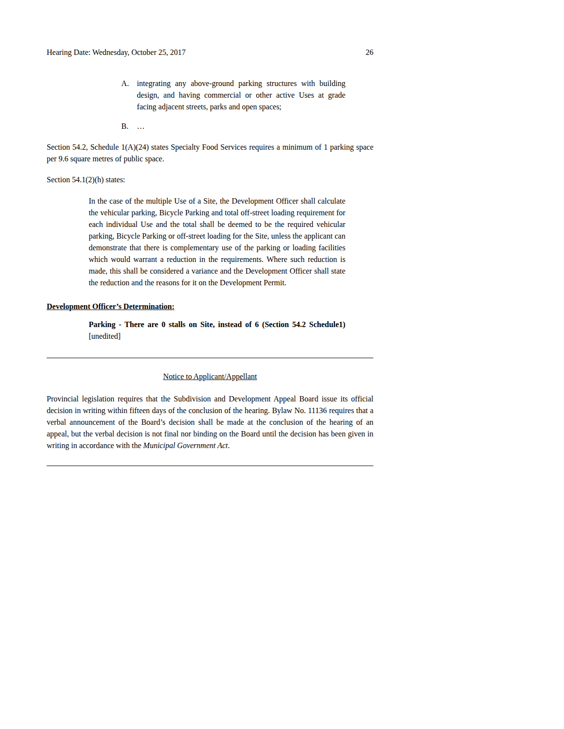Hearing Date: Wednesday, October 25, 2017 26
A. integrating any above-ground parking structures with building design, and having commercial or other active Uses at grade facing adjacent streets, parks and open spaces;
B. …
Section 54.2, Schedule 1(A)(24) states Specialty Food Services requires a minimum of 1 parking space per 9.6 square metres of public space.
Section 54.1(2)(h) states:
In the case of the multiple Use of a Site, the Development Officer shall calculate the vehicular parking, Bicycle Parking and total off-street loading requirement for each individual Use and the total shall be deemed to be the required vehicular parking, Bicycle Parking or off-street loading for the Site, unless the applicant can demonstrate that there is complementary use of the parking or loading facilities which would warrant a reduction in the requirements. Where such reduction is made, this shall be considered a variance and the Development Officer shall state the reduction and the reasons for it on the Development Permit.
Development Officer’s Determination:
Parking - There are 0 stalls on Site, instead of 6 (Section 54.2 Schedule1) [unedited]
Notice to Applicant/Appellant
Provincial legislation requires that the Subdivision and Development Appeal Board issue its official decision in writing within fifteen days of the conclusion of the hearing. Bylaw No. 11136 requires that a verbal announcement of the Board’s decision shall be made at the conclusion of the hearing of an appeal, but the verbal decision is not final nor binding on the Board until the decision has been given in writing in accordance with the Municipal Government Act.